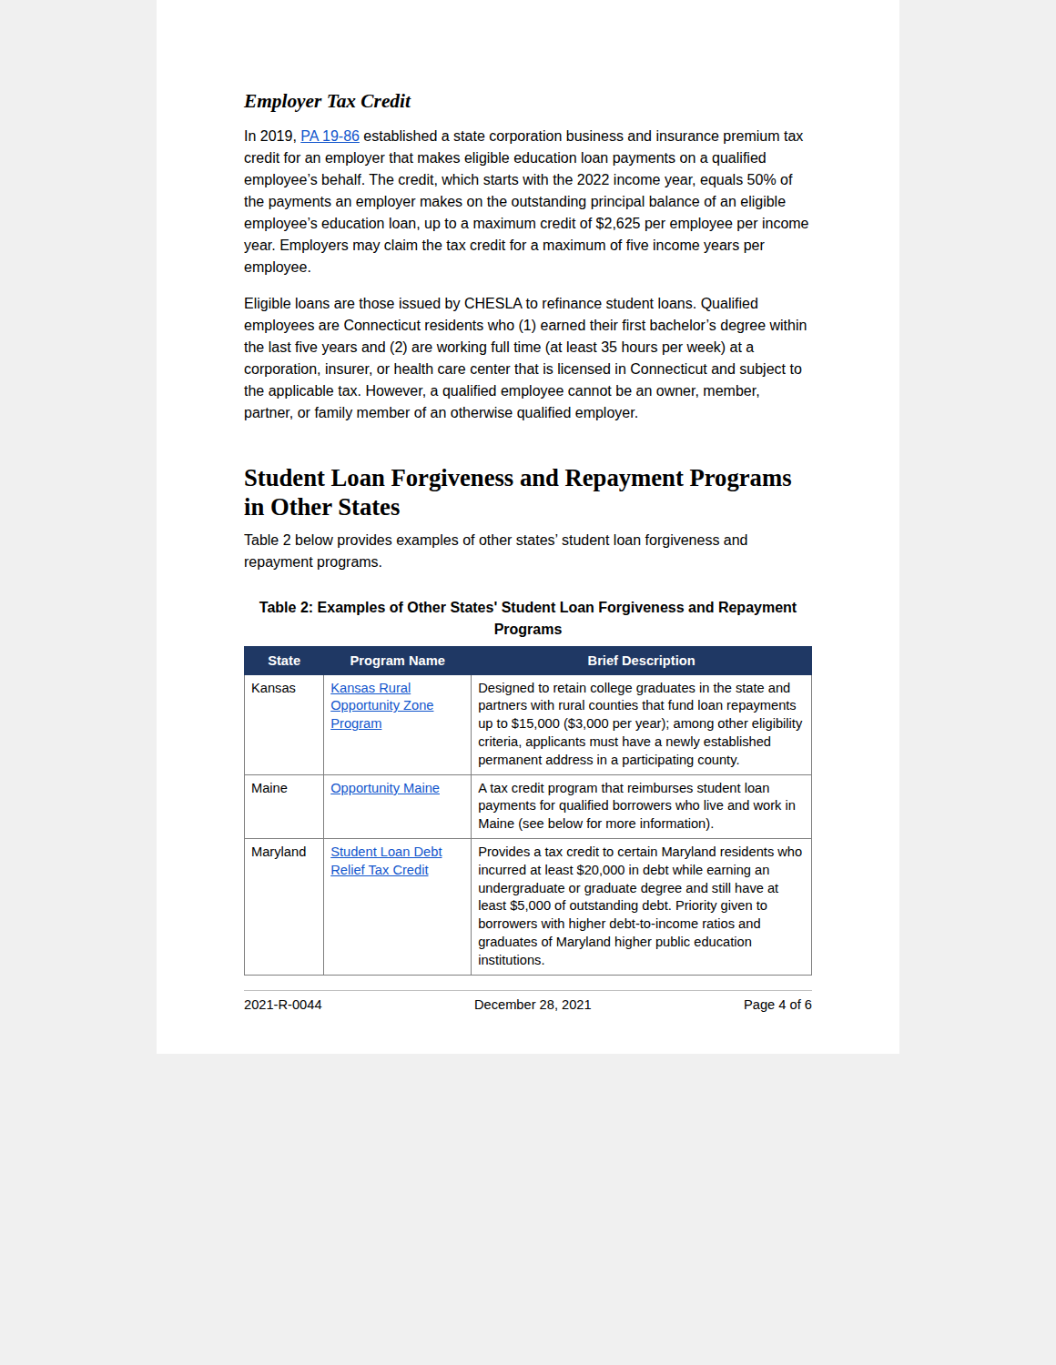Employer Tax Credit
In 2019, PA 19-86 established a state corporation business and insurance premium tax credit for an employer that makes eligible education loan payments on a qualified employee’s behalf. The credit, which starts with the 2022 income year, equals 50% of the payments an employer makes on the outstanding principal balance of an eligible employee’s education loan, up to a maximum credit of $2,625 per employee per income year. Employers may claim the tax credit for a maximum of five income years per employee.
Eligible loans are those issued by CHESLA to refinance student loans. Qualified employees are Connecticut residents who (1) earned their first bachelor’s degree within the last five years and (2) are working full time (at least 35 hours per week) at a corporation, insurer, or health care center that is licensed in Connecticut and subject to the applicable tax. However, a qualified employee cannot be an owner, member, partner, or family member of an otherwise qualified employer.
Student Loan Forgiveness and Repayment Programs in Other States
Table 2 below provides examples of other states’ student loan forgiveness and repayment programs.
Table 2: Examples of Other States' Student Loan Forgiveness and Repayment Programs
| State | Program Name | Brief Description |
| --- | --- | --- |
| Kansas | Kansas Rural Opportunity Zone Program | Designed to retain college graduates in the state and partners with rural counties that fund loan repayments up to $15,000 ($3,000 per year); among other eligibility criteria, applicants must have a newly established permanent address in a participating county. |
| Maine | Opportunity Maine | A tax credit program that reimburses student loan payments for qualified borrowers who live and work in Maine (see below for more information). |
| Maryland | Student Loan Debt Relief Tax Credit | Provides a tax credit to certain Maryland residents who incurred at least $20,000 in debt while earning an undergraduate or graduate degree and still have at least $5,000 of outstanding debt. Priority given to borrowers with higher debt-to-income ratios and graduates of Maryland higher public education institutions. |
2021-R-0044 December 28, 2021 Page 4 of 6